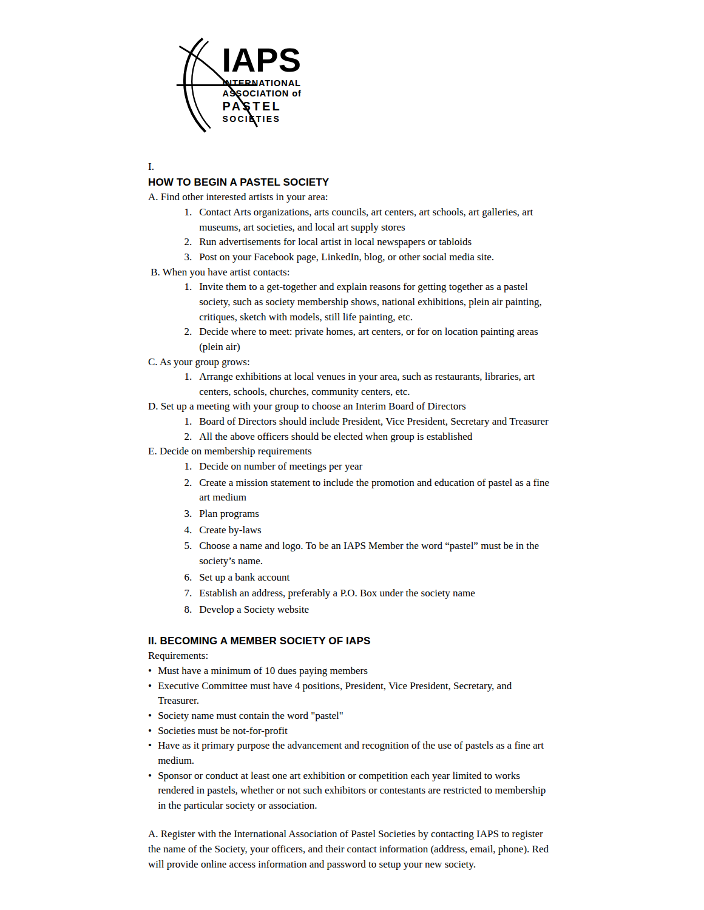IAPS INTERNATIONAL ASSOCIATION of PASTEL SOCIETIES
I.
HOW TO BEGIN A PASTEL SOCIETY
A. Find other interested artists in your area:
Contact Arts organizations, arts councils, art centers, art schools, art galleries, art museums, art societies, and local art supply stores
Run advertisements for local artist in local newspapers or tabloids
Post on your Facebook page, LinkedIn, blog, or other social media site.
B. When you have artist contacts:
Invite them to a get-together and explain reasons for getting together as a pastel society, such as society membership shows, national exhibitions, plein air painting, critiques, sketch with models, still life painting, etc.
Decide where to meet: private homes, art centers, or for on location painting areas (plein air)
C. As your group grows:
Arrange exhibitions at local venues in your area, such as restaurants, libraries, art centers, schools, churches, community centers, etc.
D. Set up a meeting with your group to choose an Interim Board of Directors
Board of Directors should include President, Vice President, Secretary and Treasurer
All the above officers should be elected when group is established
E. Decide on membership requirements
Decide on number of meetings per year
Create a mission statement to include the promotion and education of pastel as a fine art medium
Plan programs
Create by-laws
Choose a name and logo. To be an IAPS Member the word “pastel” must be in the society’s name.
Set up a bank account
Establish an address, preferably a P.O. Box under the society name
Develop a Society website
II. BECOMING A MEMBER SOCIETY OF IAPS
Requirements:
Must have a minimum of 10 dues paying members
Executive Committee must have 4 positions, President, Vice President, Secretary, and Treasurer.
Society name must contain the word "pastel"
Societies must be not-for-profit
Have as it primary purpose the advancement and recognition of the use of pastels as a fine art medium.
Sponsor or conduct at least one art exhibition or competition each year limited to works rendered in pastels, whether or not such exhibitors or contestants are restricted to membership in the particular society or association.
A. Register with the International Association of Pastel Societies by contacting IAPS to register the name of the Society, your officers, and their contact information (address, email, phone). Red will provide online access information and password to setup your new society.